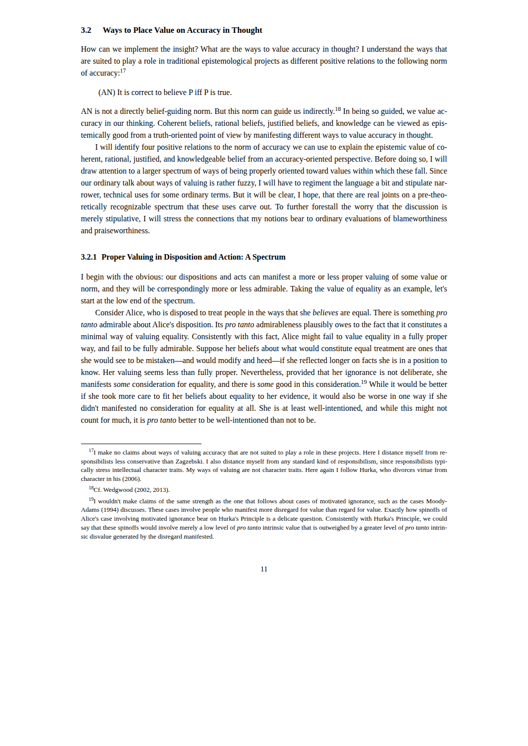3.2 Ways to Place Value on Accuracy in Thought
How can we implement the insight? What are the ways to value accuracy in thought? I understand the ways that are suited to play a role in traditional epistemological projects as different positive relations to the following norm of accuracy:17
(AN) It is correct to believe P iff P is true.
AN is not a directly belief-guiding norm. But this norm can guide us indirectly.18 In being so guided, we value accuracy in our thinking. Coherent beliefs, rational beliefs, justified beliefs, and knowledge can be viewed as epistemically good from a truth-oriented point of view by manifesting different ways to value accuracy in thought.
I will identify four positive relations to the norm of accuracy we can use to explain the epistemic value of coherent, rational, justified, and knowledgeable belief from an accuracy-oriented perspective. Before doing so, I will draw attention to a larger spectrum of ways of being properly oriented toward values within which these fall. Since our ordinary talk about ways of valuing is rather fuzzy, I will have to regiment the language a bit and stipulate narrower, technical uses for some ordinary terms. But it will be clear, I hope, that there are real joints on a pre-theoretically recognizable spectrum that these uses carve out. To further forestall the worry that the discussion is merely stipulative, I will stress the connections that my notions bear to ordinary evaluations of blameworthiness and praiseworthiness.
3.2.1 Proper Valuing in Disposition and Action: A Spectrum
I begin with the obvious: our dispositions and acts can manifest a more or less proper valuing of some value or norm, and they will be correspondingly more or less admirable. Taking the value of equality as an example, let's start at the low end of the spectrum.
Consider Alice, who is disposed to treat people in the ways that she believes are equal. There is something pro tanto admirable about Alice's disposition. Its pro tanto admirableness plausibly owes to the fact that it constitutes a minimal way of valuing equality. Consistently with this fact, Alice might fail to value equality in a fully proper way, and fail to be fully admirable. Suppose her beliefs about what would constitute equal treatment are ones that she would see to be mistaken—and would modify and heed—if she reflected longer on facts she is in a position to know. Her valuing seems less than fully proper. Nevertheless, provided that her ignorance is not deliberate, she manifests some consideration for equality, and there is some good in this consideration.19 While it would be better if she took more care to fit her beliefs about equality to her evidence, it would also be worse in one way if she didn't manifested no consideration for equality at all. She is at least well-intentioned, and while this might not count for much, it is pro tanto better to be well-intentioned than not to be.
17I make no claims about ways of valuing accuracy that are not suited to play a role in these projects. Here I distance myself from responsibilists less conservative than Zagzebski. I also distance myself from any standard kind of responsibilism, since responsibilists typically stress intellectual character traits. My ways of valuing are not character traits. Here again I follow Hurka, who divorces virtue from character in his (2006).
18Cf. Wedgwood (2002, 2013).
19I wouldn't make claims of the same strength as the one that follows about cases of motivated ignorance, such as the cases Moody-Adams (1994) discusses. These cases involve people who manifest more disregard for value than regard for value. Exactly how spinoffs of Alice's case involving motivated ignorance bear on Hurka's Principle is a delicate question. Consistently with Hurka's Principle, we could say that these spinoffs would involve merely a low level of pro tanto intrinsic value that is outweighed by a greater level of pro tanto intrinsic disvalue generated by the disregard manifested.
11